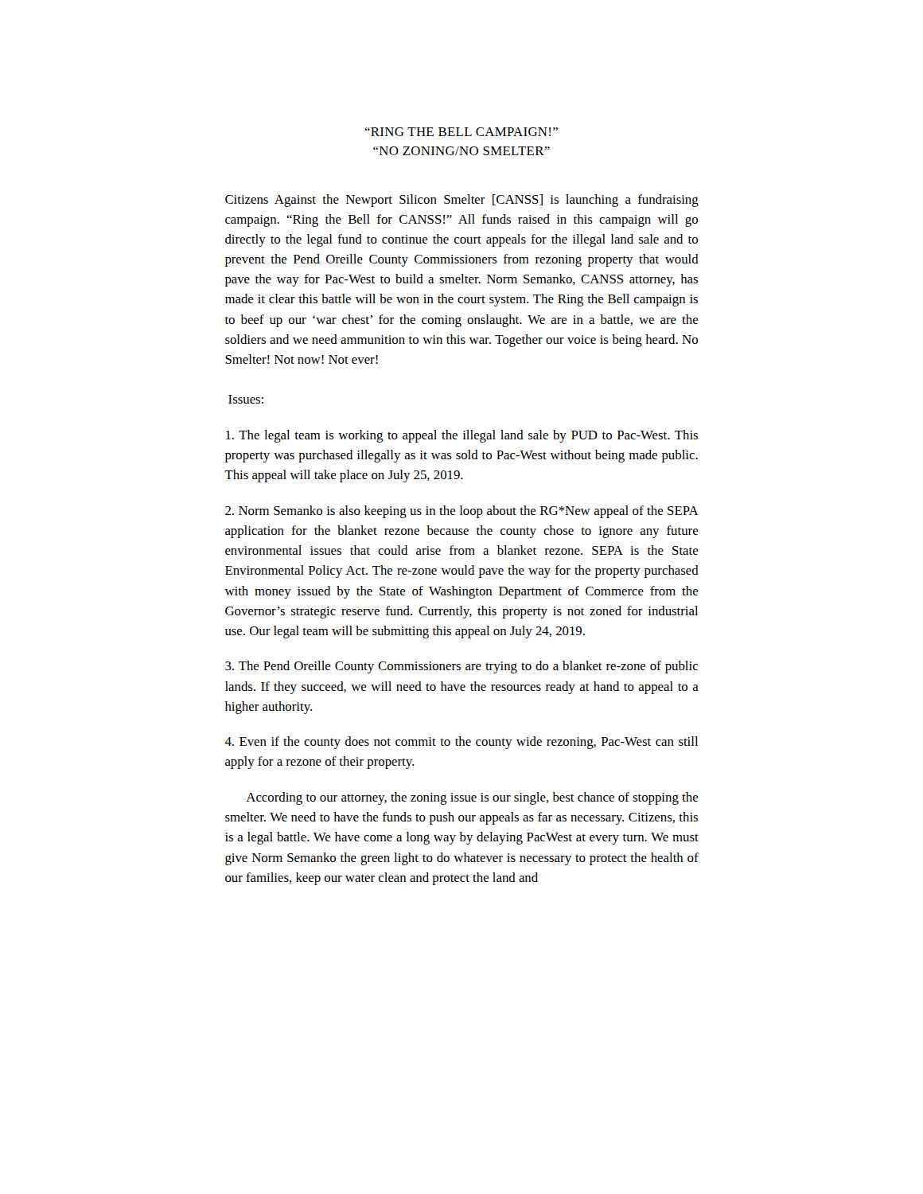“RING THE BELL CAMPAIGN!” “NO ZONING/NO SMELTER”
Citizens Against the Newport Silicon Smelter [CANSS] is launching a fundraising campaign. “Ring the Bell for CANSS!” All funds raised in this campaign will go directly to the legal fund to continue the court appeals for the illegal land sale and to prevent the Pend Oreille County Commissioners from rezoning property that would pave the way for Pac-West to build a smelter. Norm Semanko, CANSS attorney, has made it clear this battle will be won in the court system. The Ring the Bell campaign is to beef up our ‘war chest’ for the coming onslaught. We are in a battle, we are the soldiers and we need ammunition to win this war. Together our voice is being heard. No Smelter! Not now! Not ever!
Issues:
1. The legal team is working to appeal the illegal land sale by PUD to Pac-West. This property was purchased illegally as it was sold to Pac-West without being made public. This appeal will take place on July 25, 2019.
2. Norm Semanko is also keeping us in the loop about the RG*New appeal of the SEPA application for the blanket rezone because the county chose to ignore any future environmental issues that could arise from a blanket rezone. SEPA is the State Environmental Policy Act. The re-zone would pave the way for the property purchased with money issued by the State of Washington Department of Commerce from the Governor’s strategic reserve fund. Currently, this property is not zoned for industrial use. Our legal team will be submitting this appeal on July 24, 2019.
3. The Pend Oreille County Commissioners are trying to do a blanket re-zone of public lands. If they succeed, we will need to have the resources ready at hand to appeal to a higher authority.
4. Even if the county does not commit to the county wide rezoning, Pac-West can still apply for a rezone of their property.
According to our attorney, the zoning issue is our single, best chance of stopping the smelter. We need to have the funds to push our appeals as far as necessary. Citizens, this is a legal battle. We have come a long way by delaying PacWest at every turn. We must give Norm Semanko the green light to do whatever is necessary to protect the health of our families, keep our water clean and protect the land and